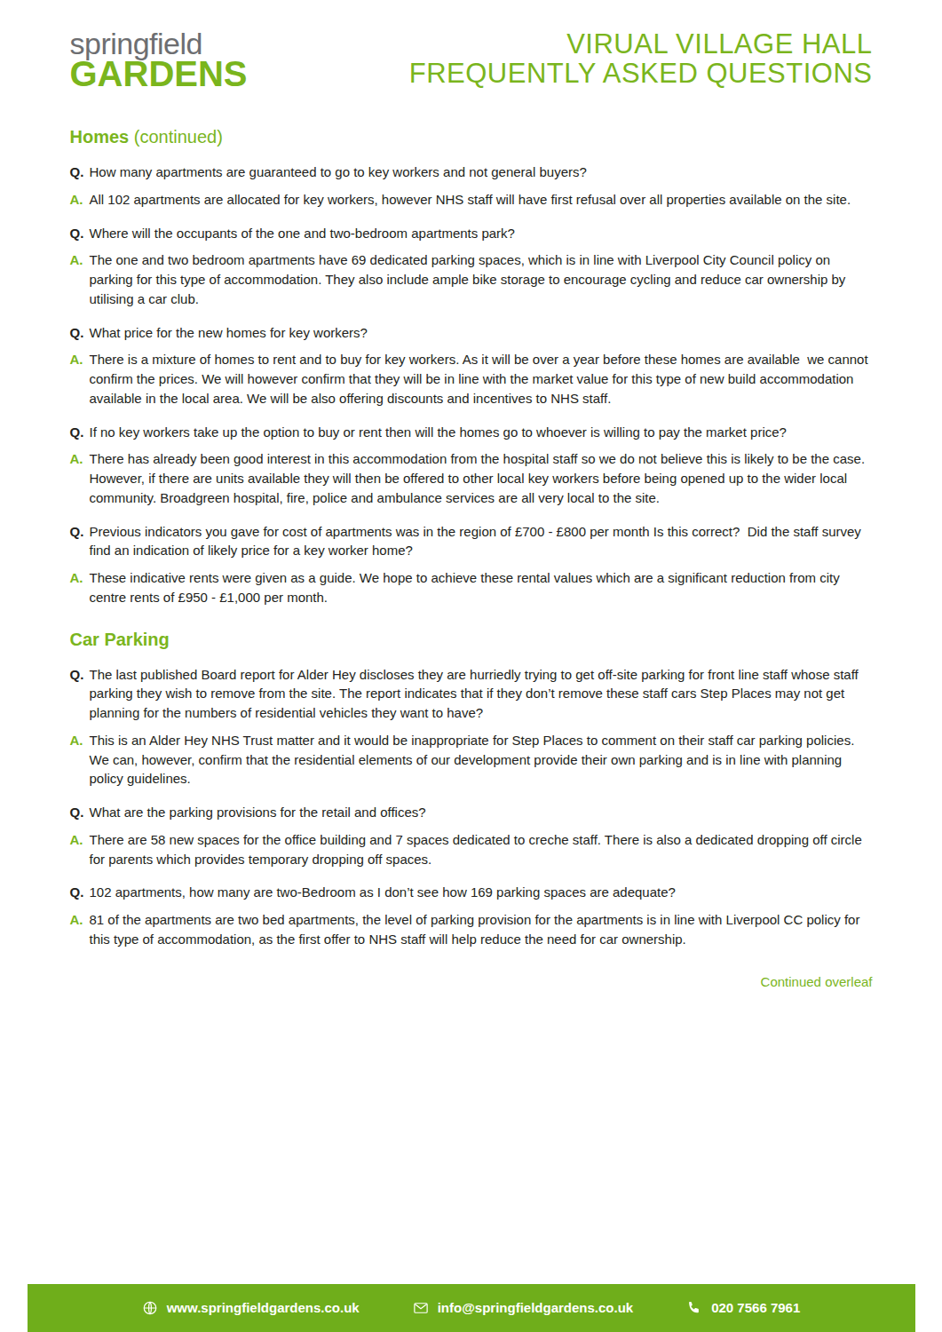springfield GARDENS
VIRUAL VILLAGE HALL FREQUENTLY ASKED QUESTIONS
Homes (continued)
Q.
How many apartments are guaranteed to go to key workers and not general buyers?
A.
All 102 apartments are allocated for key workers, however NHS staff will have first refusal over all properties available on the site.
Q.
Where will the occupants of the one and two-bedroom apartments park?
A.
The one and two bedroom apartments have 69 dedicated parking spaces, which is in line with Liverpool City Council policy on parking for this type of accommodation. They also include ample bike storage to encourage cycling and reduce car ownership by utilising a car club.
Q.
What price for the new homes for key workers?
A.
There is a mixture of homes to rent and to buy for key workers. As it will be over a year before these homes are available we cannot confirm the prices. We will however confirm that they will be in line with the market value for this type of new build accommodation available in the local area. We will be also offering discounts and incentives to NHS staff.
Q.
If no key workers take up the option to buy or rent then will the homes go to whoever is willing to pay the market price?
A.
There has already been good interest in this accommodation from the hospital staff so we do not believe this is likely to be the case. However, if there are units available they will then be offered to other local key workers before being opened up to the wider local community. Broadgreen hospital, fire, police and ambulance services are all very local to the site.
Q.
Previous indicators you gave for cost of apartments was in the region of £700 - £800 per month Is this correct? Did the staff survey find an indication of likely price for a key worker home?
A.
These indicative rents were given as a guide. We hope to achieve these rental values which are a significant reduction from city centre rents of £950 - £1,000 per month.
Car Parking
Q.
The last published Board report for Alder Hey discloses they are hurriedly trying to get off-site parking for front line staff whose staff parking they wish to remove from the site. The report indicates that if they don’t remove these staff cars Step Places may not get planning for the numbers of residential vehicles they want to have?
A.
This is an Alder Hey NHS Trust matter and it would be inappropriate for Step Places to comment on their staff car parking policies. We can, however, confirm that the residential elements of our development provide their own parking and is in line with planning policy guidelines.
Q.
What are the parking provisions for the retail and offices?
A.
There are 58 new spaces for the office building and 7 spaces dedicated to creche staff. There is also a dedicated dropping off circle for parents which provides temporary dropping off spaces.
Q.
102 apartments, how many are two-Bedroom as I don’t see how 169 parking spaces are adequate?
A.
81 of the apartments are two bed apartments, the level of parking provision for the apartments is in line with Liverpool CC policy for this type of accommodation, as the first offer to NHS staff will help reduce the need for car ownership.
Continued overleaf
www.springfieldgardens.co.uk
info@springfieldgardens.co.uk
020 7566 7961